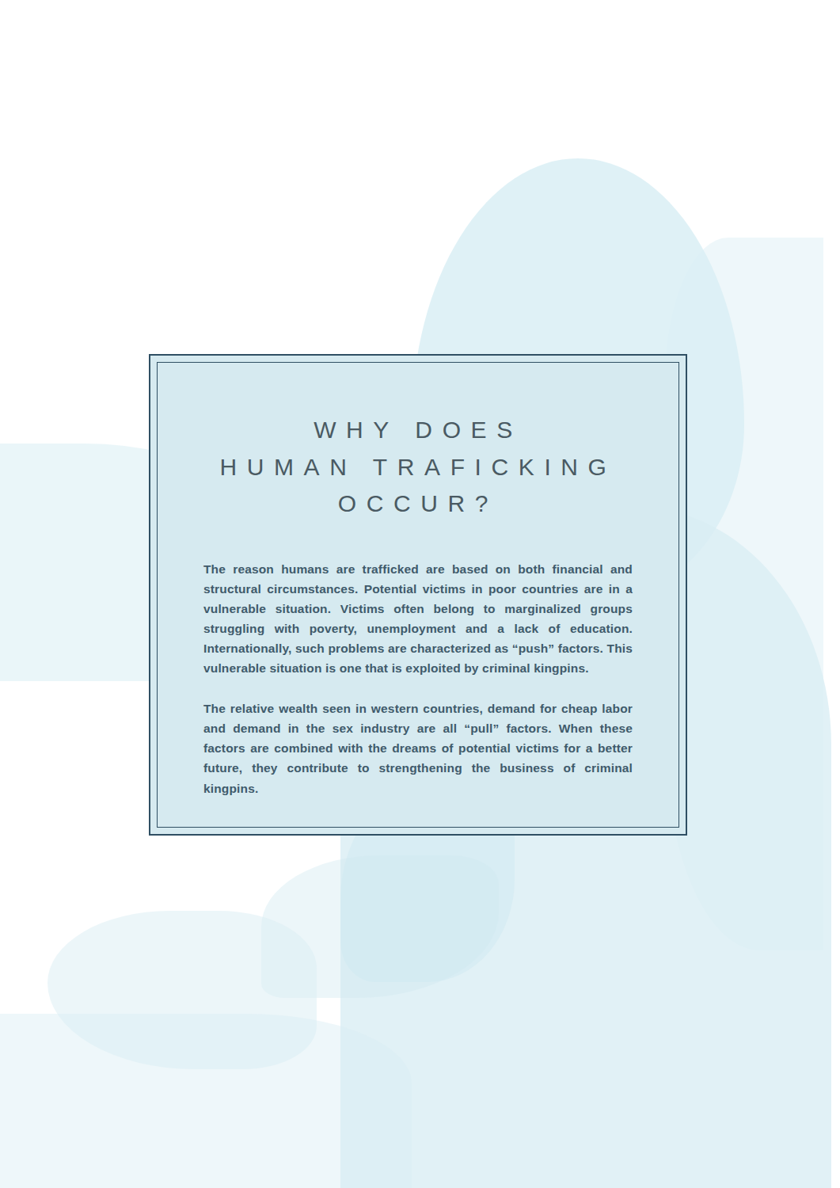Why does
human traficking
occur?
The reason humans are trafficked are based on both financial and structural circumstances. Potential victims in poor countries are in a vulnerable situation. Victims often belong to marginalized groups struggling with poverty, unemployment and a lack of education. Internationally, such problems are characterized as “push” factors. This vulnerable situation is one that is exploited by criminal kingpins.
The relative wealth seen in western countries, demand for cheap labor and demand in the sex industry are all “pull” factors. When these factors are combined with the dreams of potential victims for a better future, they contribute to strengthening the business of criminal kingpins.